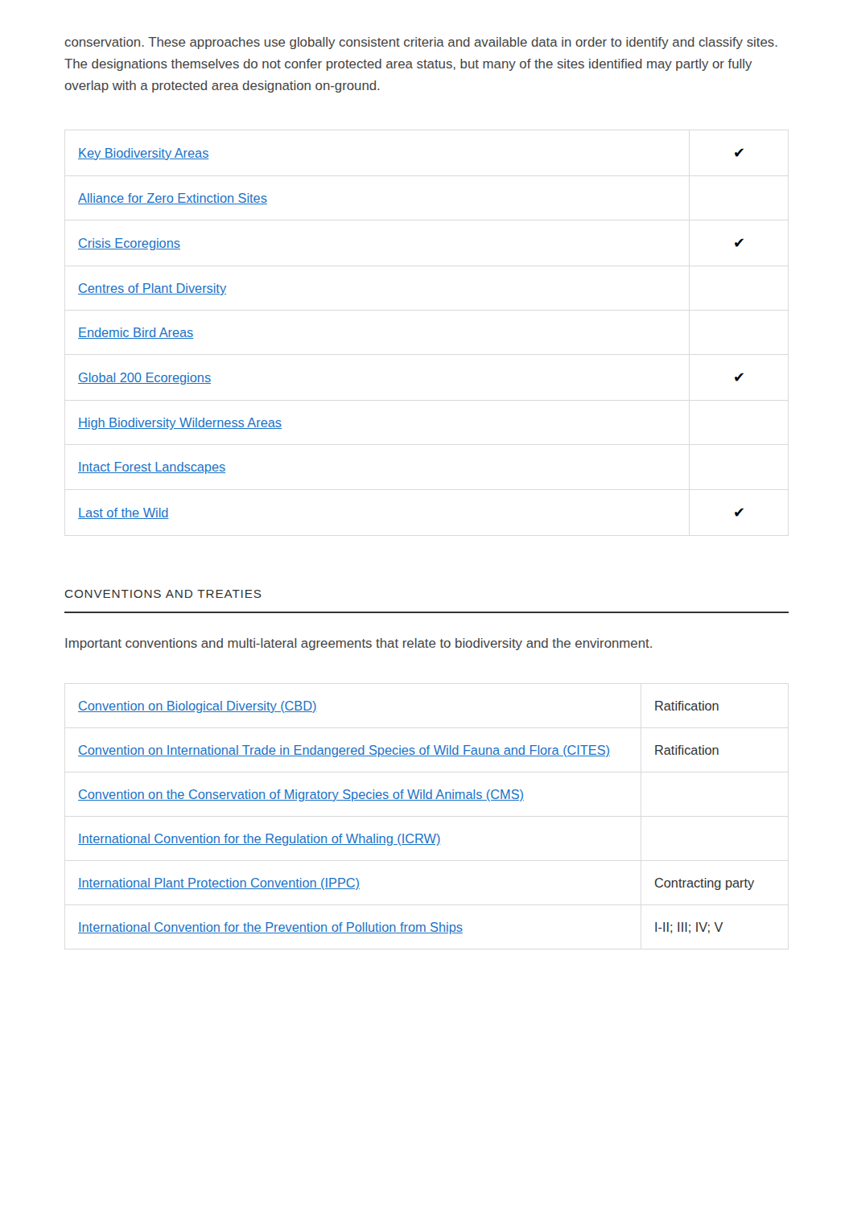conservation. These approaches use globally consistent criteria and available data in order to identify and classify sites. The designations themselves do not confer protected area status, but many of the sites identified may partly or fully overlap with a protected area designation on-ground.
| Key Biodiversity Areas | ✔ |
| Alliance for Zero Extinction Sites | |
| Crisis Ecoregions | ✔ |
| Centres of Plant Diversity | |
| Endemic Bird Areas | |
| Global 200 Ecoregions | ✔ |
| High Biodiversity Wilderness Areas | |
| Intact Forest Landscapes | |
| Last of the Wild | ✔ |
Conventions and Treaties
Important conventions and multi-lateral agreements that relate to biodiversity and the environment.
| Convention on Biological Diversity (CBD) | Ratification |
| Convention on International Trade in Endangered Species of Wild Fauna and Flora (CITES) | Ratification |
| Convention on the Conservation of Migratory Species of Wild Animals (CMS) | |
| International Convention for the Regulation of Whaling (ICRW) | |
| International Plant Protection Convention (IPPC) | Contracting party |
| International Convention for the Prevention of Pollution from Ships | I-II; III; IV; V |